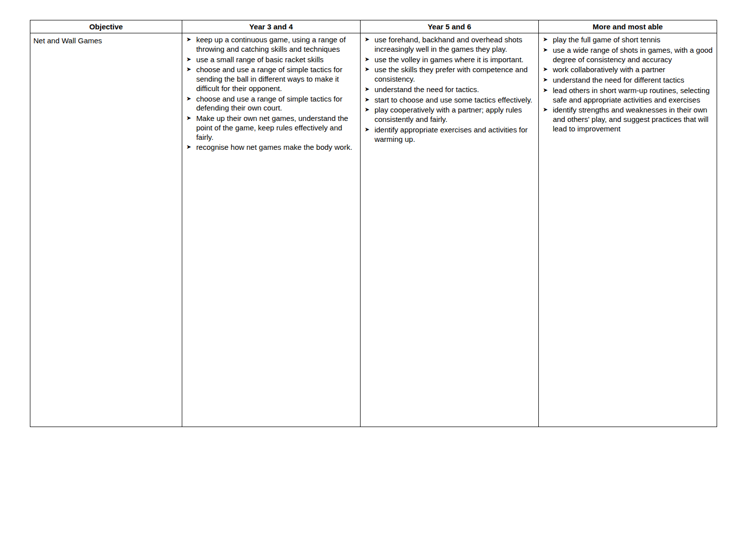| Objective | Year 3 and 4 | Year 5 and 6 | More and most able |
| --- | --- | --- | --- |
| Net and Wall Games | keep up a continuous game, using a range of throwing and catching skills and techniques use a small range of basic racket skills choose and use a range of simple tactics for sending the ball in different ways to make it difficult for their opponent. choose and use a range of simple tactics for defending their own court. Make up their own net games, understand the point of the game, keep rules effectively and fairly. recognise how net games make the body work. | use forehand, backhand and overhead shots increasingly well in the games they play. use the volley in games where it is important. use the skills they prefer with competence and consistency. understand the need for tactics. start to choose and use some tactics effectively. play cooperatively with a partner; apply rules consistently and fairly. identify appropriate exercises and activities for warming up. | play the full game of short tennis use a wide range of shots in games, with a good degree of consistency and accuracy work collaboratively with a partner understand the need for different tactics lead others in short warm-up routines, selecting safe and appropriate activities and exercises identify strengths and weaknesses in their own and others' play, and suggest practices that will lead to improvement |